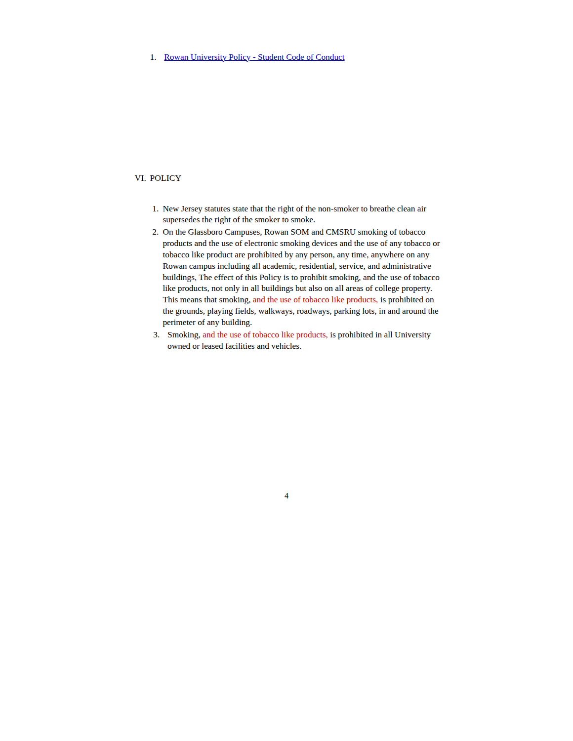Rowan University Policy - Student Code of Conduct
VI. POLICY
1.
New Jersey statutes state that the right of the non-smoker to breathe clean air supersedes the right of the smoker to smoke.
2.
On the Glassboro Campuses, Rowan SOM and CMSRU smoking of tobacco products and the use of electronic smoking devices and the use of any tobacco or tobacco like product are prohibited by any person, any time, anywhere on any Rowan campus including all academic, residential, service, and administrative buildings, The effect of this Policy is to prohibit smoking, and the use of tobacco like products, not only in all buildings but also on all areas of college property. This means that smoking, and the use of tobacco like products, is prohibited on the grounds, playing fields, walkways, roadways, parking lots, in and around the perimeter of any building.
3.
Smoking, and the use of tobacco like products, is prohibited in all University owned or leased facilities and vehicles.
4